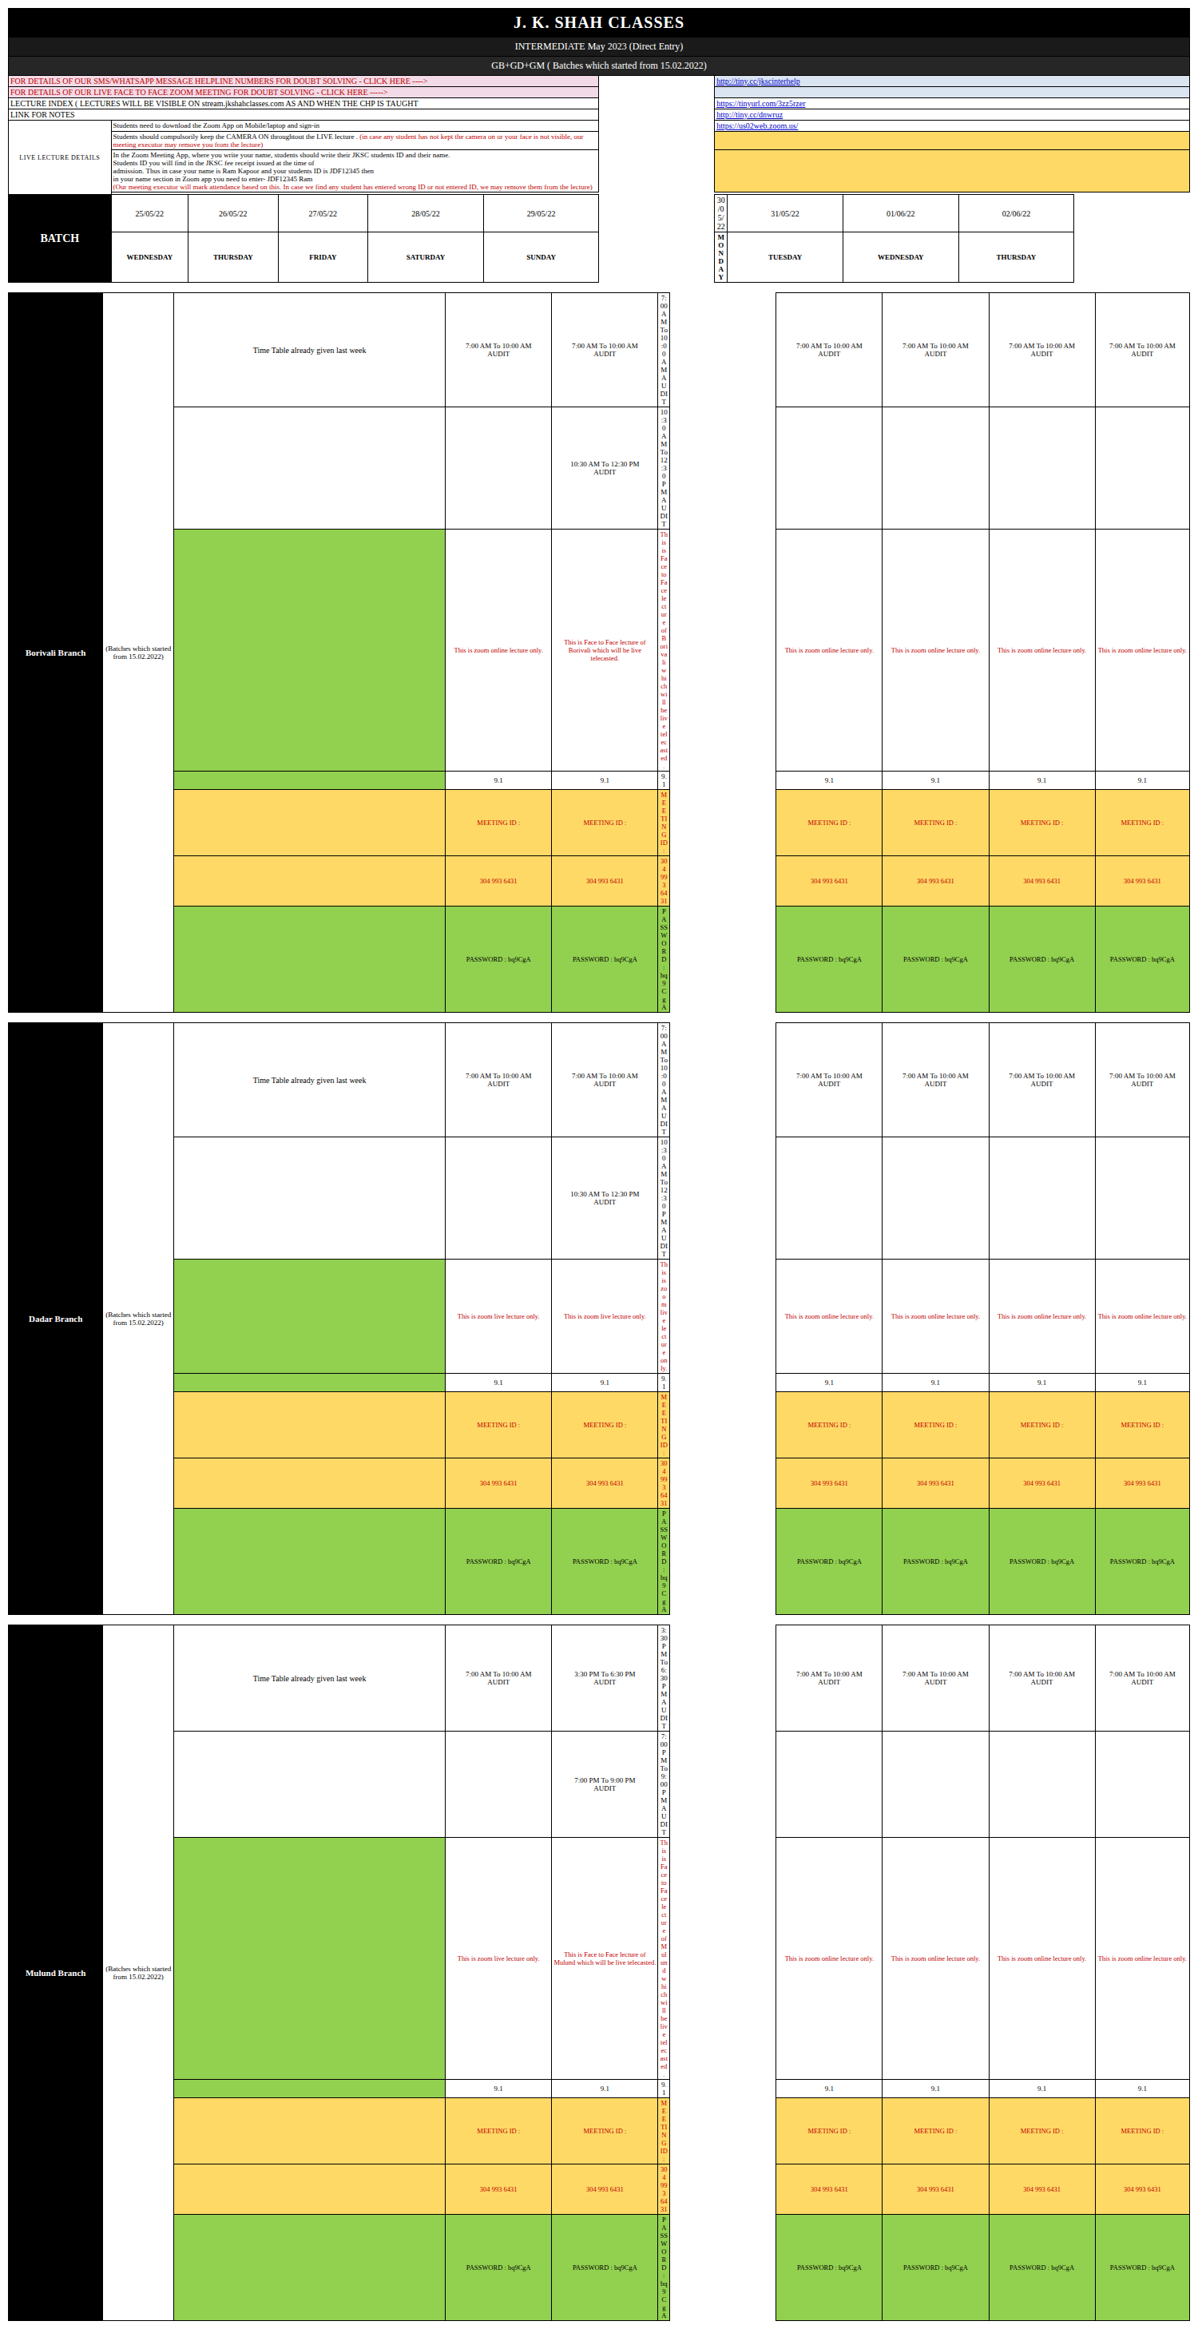| J. K. SHAH CLASSES |
| INTERMEDIATE May 2023 (Direct Entry) |
| GB+GD+GM ( Batches which started from 15.02.2022) |
| FOR DETAILS OF OUR SMS/WHATSAPP MESSAGE HELPLINE NUMBERS FOR DOUBT SOLVING - CLICK HERE ----> | | http://tiny.cc/jkscinterhelp |
| FOR DETAILS OF OUR LIVE FACE TO FACE ZOOM MEETING FOR DOUBT SOLVING - CLICK HERE -----> | | |
| LECTURE INDEX ( LECTURES WILL BE VISIBLE ON stream.jkshahclasses.com AS AND WHEN THE CHP IS TAUGHT | | https://tinyurl.com/3zz5rzer |
| LINK FOR NOTES | | http://tiny.cc/dnwruz |
| LIVE LECTURE DETAILS | Students need to download the Zoom App on Mobile/laptop and sign-in | | https://us02web.zoom.us/ |
| Students should compulsorily keep the CAMERA ON throughtout the LIVE lecture . (in case any student has not kept the camera on or your face is not visible, our meeting executor may remove you from the lecture) | | |
| In the Zoom Meeting App, where you write your name, students should write their JKSC students ID and their name. Students ID you will find in the JKSC fee receipt issued at the time of admission. Thus in case your name is Ram Kapoor and your students ID is JDF12345 then in your name section in Zoom app you need to enter- JDF12345 Ram (Our meeting executor will mark attendance based on this. In case we find any student has entered wrong ID or not entered ID, we may remove them from the lecture) | | |
| BATCH | 25/05/22 | 26/05/22 | 27/05/22 | 28/05/22 | 29/05/22 | | 30/05/22 | 31/05/22 | 01/06/22 | 02/06/22 |
| WEDNESDAY | THURSDAY | FRIDAY | SATURDAY | SUNDAY | | MONDAY | TUESDAY | WEDNESDAY | THURSDAY |
| Borivali Branch | (Batches which started from 15.02.2022) | Time Table already given last week | 7:00 AM To 10:00 AM AUDIT | 7:00 AM To 10:00 AM AUDIT | 7:00 AM To 10:00 AM AUDIT | | 7:00 AM To 10:00 AM AUDIT | 7:00 AM To 10:00 AM AUDIT | 7:00 AM To 10:00 AM AUDIT | 7:00 AM To 10:00 AM AUDIT |
| | | 10:30 AM To 12:30 PM AUDIT | 10:30 AM To 12:30 PM AUDIT | | | | | |
| | This is zoom online lecture only. | This is Face to Face lecture of Borivali which will be live telecasted. | This is Face to Face lecture of Borivali which will be live telecasted. | | This is zoom online lecture only. | This is zoom online lecture only. | This is zoom online lecture only. | This is zoom online lecture only. |
| | 9.1 | 9.1 | 9.1 | | 9.1 | 9.1 | 9.1 | 9.1 |
| | MEETING ID : | MEETING ID : | MEETING ID : | | MEETING ID : | MEETING ID : | MEETING ID : | MEETING ID : |
| | 304 993 6431 | 304 993 6431 | 304 993 6431 | | 304 993 6431 | 304 993 6431 | 304 993 6431 | 304 993 6431 |
| | PASSWORD : bq9CgA | PASSWORD : bq9CgA | PASSWORD : bq9CgA | | PASSWORD : bq9CgA | PASSWORD : bq9CgA | PASSWORD : bq9CgA | PASSWORD : bq9CgA |
| Dadar Branch | (Batches which started from 15.02.2022) | Time Table already given last week | 7:00 AM To 10:00 AM AUDIT | 7:00 AM To 10:00 AM AUDIT | 7:00 AM To 10:00 AM AUDIT | | 7:00 AM To 10:00 AM AUDIT | 7:00 AM To 10:00 AM AUDIT | 7:00 AM To 10:00 AM AUDIT | 7:00 AM To 10:00 AM AUDIT |
| | | 10:30 AM To 12:30 PM AUDIT | 10:30 AM To 12:30 PM AUDIT | | | | | |
| | This is zoom live lecture only. | This is zoom live lecture only. | This is zoom live lecture only. | | This is zoom online lecture only. | This is zoom online lecture only. | This is zoom online lecture only. | This is zoom online lecture only. |
| | 9.1 | 9.1 | 9.1 | | 9.1 | 9.1 | 9.1 | 9.1 |
| | MEETING ID : | MEETING ID : | MEETING ID : | | MEETING ID : | MEETING ID : | MEETING ID : | MEETING ID : |
| | 304 993 6431 | 304 993 6431 | 304 993 6431 | | 304 993 6431 | 304 993 6431 | 304 993 6431 | 304 993 6431 |
| | PASSWORD : bq9CgA | PASSWORD : bq9CgA | PASSWORD : bq9CgA | | PASSWORD : bq9CgA | PASSWORD : bq9CgA | PASSWORD : bq9CgA | PASSWORD : bq9CgA |
| Mulund Branch | (Batches which started from 15.02.2022) | Time Table already given last week | 7:00 AM To 10:00 AM AUDIT | 3:30 PM To 6:30 PM AUDIT | 3:30 PM To 6:30 PM AUDIT | | 7:00 AM To 10:00 AM AUDIT | 7:00 AM To 10:00 AM AUDIT | 7:00 AM To 10:00 AM AUDIT | 7:00 AM To 10:00 AM AUDIT |
| | | 7:00 PM To 9:00 PM AUDIT | 7:00 PM To 9:00 PM AUDIT | | | | | |
| | This is zoom live lecture only. | This is Face to Face lecture of Mulund which will be live telecasted. | This is Face to Face lecture of Mulund which will be live telecasted. | | This is zoom online lecture only. | This is zoom online lecture only. | This is zoom online lecture only. | This is zoom online lecture only. |
| | 9.1 | 9.1 | 9.1 | | 9.1 | 9.1 | 9.1 | 9.1 |
| | MEETING ID : | MEETING ID : | MEETING ID : | | MEETING ID : | MEETING ID : | MEETING ID : | MEETING ID : |
| | 304 993 6431 | 304 993 6431 | 304 993 6431 | | 304 993 6431 | 304 993 6431 | 304 993 6431 | 304 993 6431 |
| | PASSWORD : bq9CgA | PASSWORD : bq9CgA | PASSWORD : bq9CgA | | PASSWORD : bq9CgA | PASSWORD : bq9CgA | PASSWORD : bq9CgA | PASSWORD : bq9CgA |